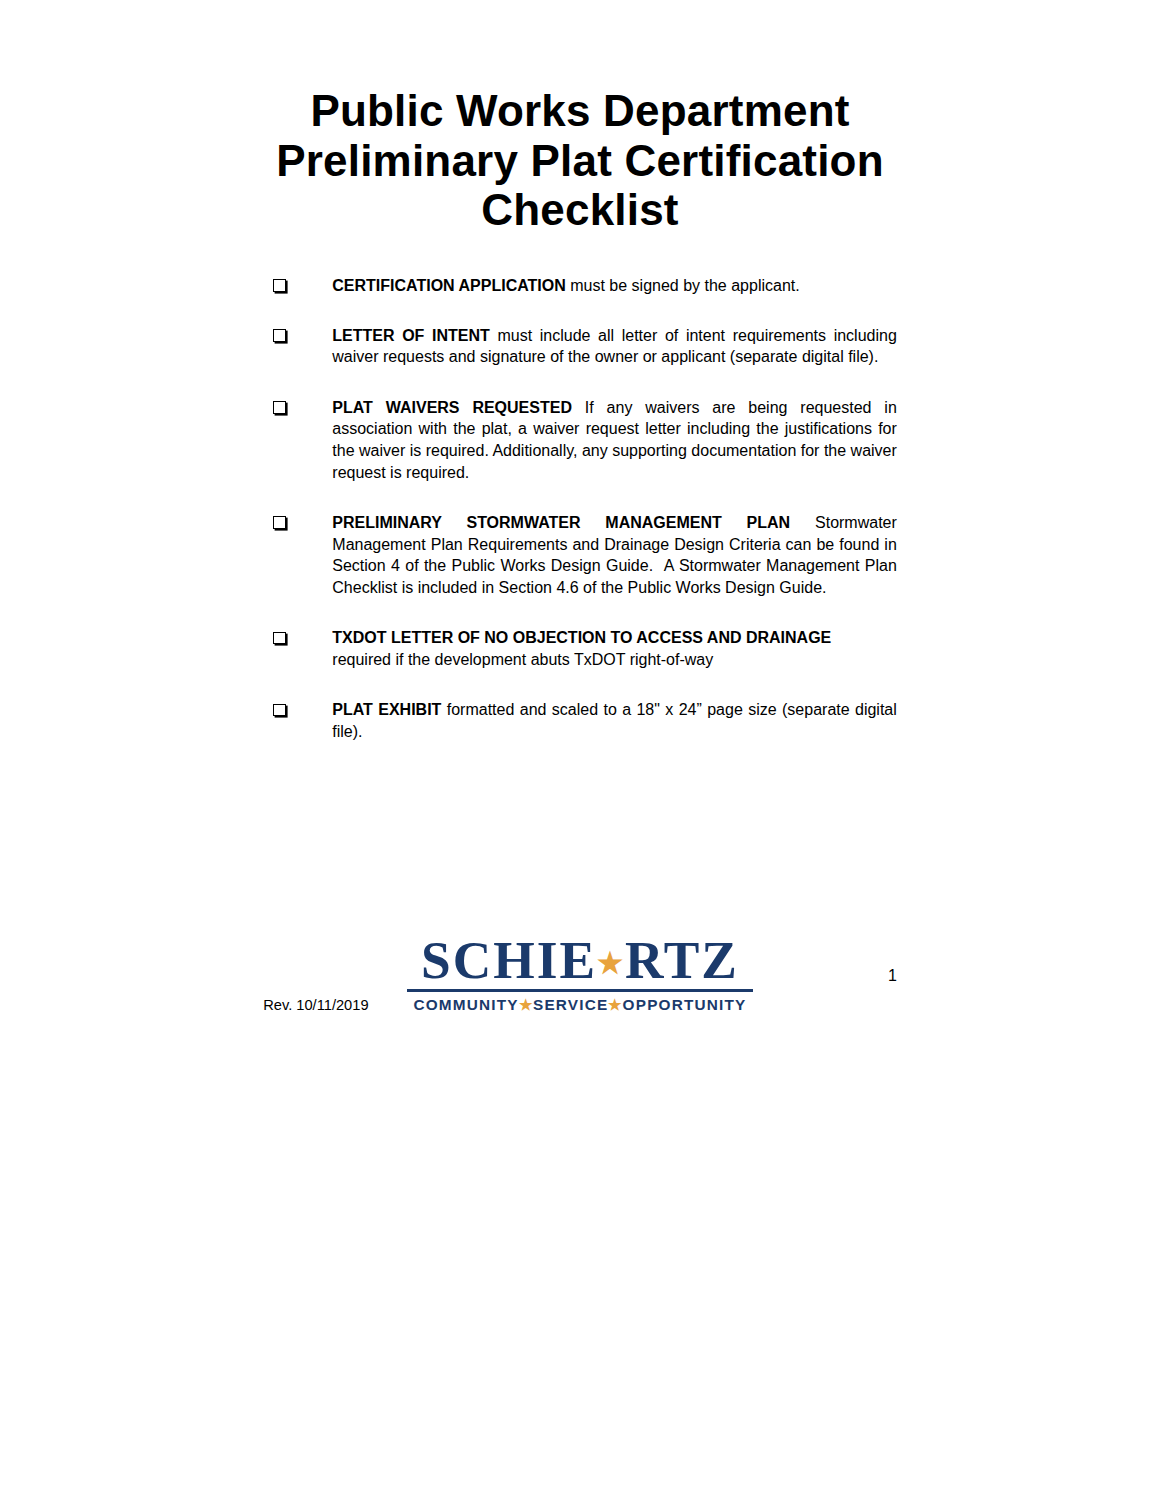Public Works Department Preliminary Plat Certification Checklist
CERTIFICATION APPLICATION must be signed by the applicant.
LETTER OF INTENT must include all letter of intent requirements including waiver requests and signature of the owner or applicant (separate digital file).
PLAT WAIVERS REQUESTED If any waivers are being requested in association with the plat, a waiver request letter including the justifications for the waiver is required. Additionally, any supporting documentation for the waiver request is required.
PRELIMINARY STORMWATER MANAGEMENT PLAN Stormwater Management Plan Requirements and Drainage Design Criteria can be found in Section 4 of the Public Works Design Guide. A Stormwater Management Plan Checklist is included in Section 4.6 of the Public Works Design Guide.
TXDOT LETTER OF NO OBJECTION TO ACCESS AND DRAINAGE
required if the development abuts TxDOT right-of-way
PLAT EXHIBIT formatted and scaled to a 18" x 24” page size (separate digital file).
Rev. 10/11/2019
1
SCHIE★RTZ
COMMUNITY★SERVICE★OPPORTUNITY